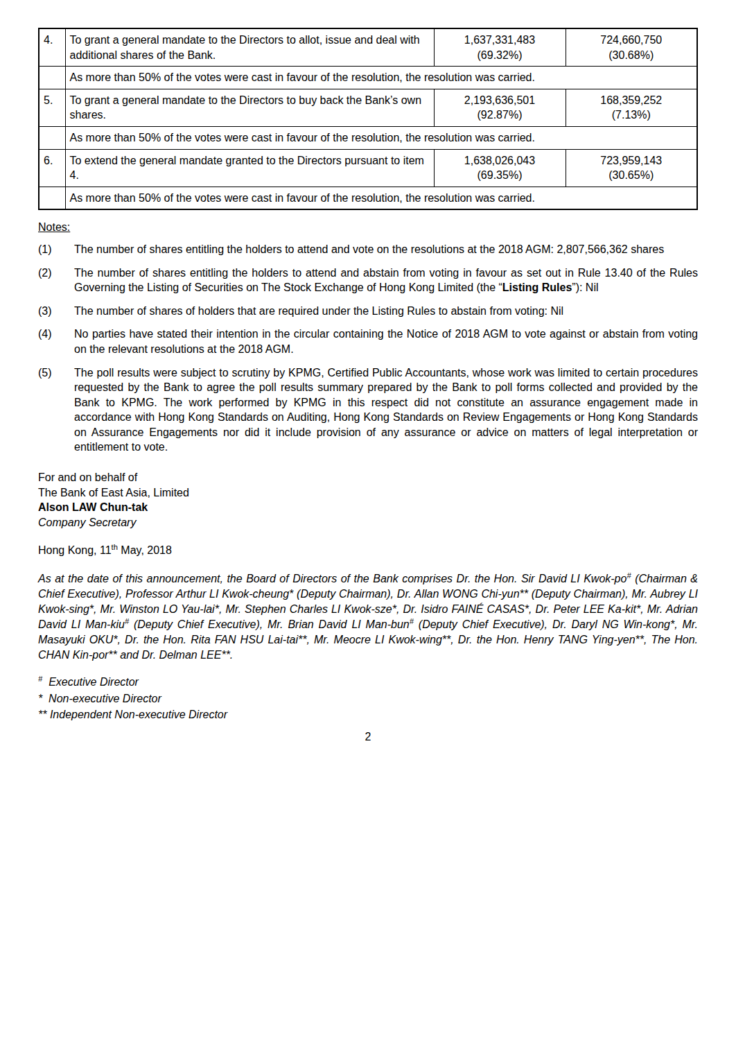| 4. | To grant a general mandate to the Directors to allot, issue and deal with additional shares of the Bank. | 1,637,331,483 (69.32%) | 724,660,750 (30.68%) |
| | As more than 50% of the votes were cast in favour of the resolution, the resolution was carried. |
| 5. | To grant a general mandate to the Directors to buy back the Bank’s own shares. | 2,193,636,501 (92.87%) | 168,359,252 (7.13%) |
| | As more than 50% of the votes were cast in favour of the resolution, the resolution was carried. |
| 6. | To extend the general mandate granted to the Directors pursuant to item 4. | 1,638,026,043 (69.35%) | 723,959,143 (30.65%) |
| | As more than 50% of the votes were cast in favour of the resolution, the resolution was carried. |
Notes:
(1) The number of shares entitling the holders to attend and vote on the resolutions at the 2018 AGM: 2,807,566,362 shares
(2) The number of shares entitling the holders to attend and abstain from voting in favour as set out in Rule 13.40 of the Rules Governing the Listing of Securities on The Stock Exchange of Hong Kong Limited (the “Listing Rules”): Nil
(3) The number of shares of holders that are required under the Listing Rules to abstain from voting: Nil
(4) No parties have stated their intention in the circular containing the Notice of 2018 AGM to vote against or abstain from voting on the relevant resolutions at the 2018 AGM.
(5) The poll results were subject to scrutiny by KPMG, Certified Public Accountants, whose work was limited to certain procedures requested by the Bank to agree the poll results summary prepared by the Bank to poll forms collected and provided by the Bank to KPMG. The work performed by KPMG in this respect did not constitute an assurance engagement made in accordance with Hong Kong Standards on Auditing, Hong Kong Standards on Review Engagements or Hong Kong Standards on Assurance Engagements nor did it include provision of any assurance or advice on matters of legal interpretation or entitlement to vote.
For and on behalf of
The Bank of East Asia, Limited
Alson LAW Chun-tak
Company Secretary
Hong Kong, 11th May, 2018
As at the date of this announcement, the Board of Directors of the Bank comprises Dr. the Hon. Sir David LI Kwok-po# (Chairman & Chief Executive), Professor Arthur LI Kwok-cheung* (Deputy Chairman), Dr. Allan WONG Chi-yun** (Deputy Chairman), Mr. Aubrey LI Kwok-sing*, Mr. Winston LO Yau-lai*, Mr. Stephen Charles LI Kwok-sze*, Dr. Isidro FAINÉ CASAS*, Dr. Peter LEE Ka-kit*, Mr. Adrian David LI Man-kiu# (Deputy Chief Executive), Mr. Brian David LI Man-bun# (Deputy Chief Executive), Dr. Daryl NG Win-kong*, Mr. Masayuki OKU*, Dr. the Hon. Rita FAN HSU Lai-tai**, Mr. Meocre LI Kwok-wing**, Dr. the Hon. Henry TANG Ying-yen**, The Hon. CHAN Kin-por** and Dr. Delman LEE**.
# Executive Director
* Non-executive Director
** Independent Non-executive Director
2